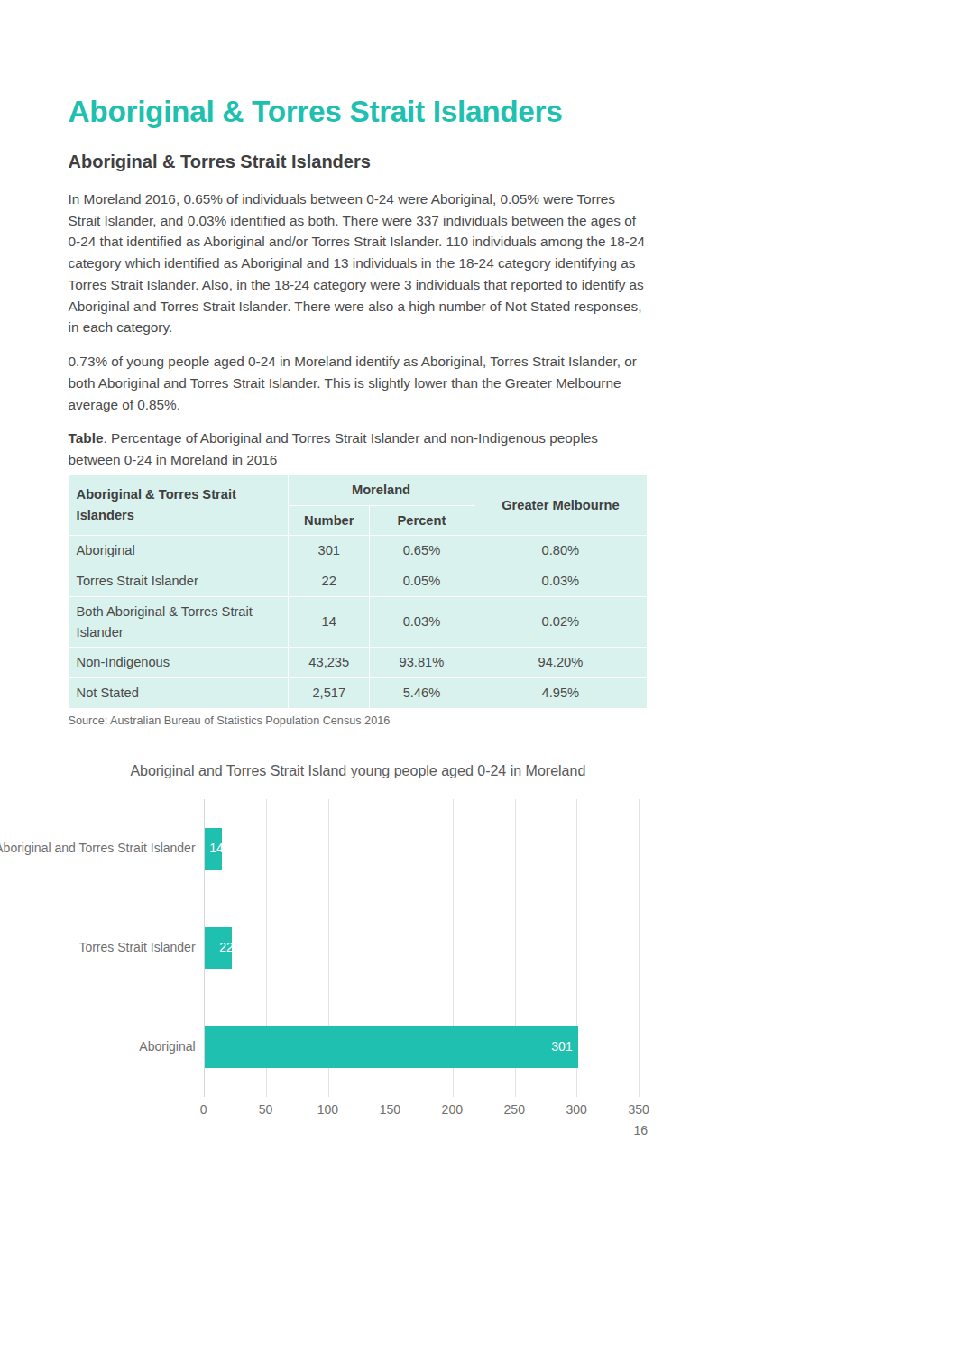Aboriginal & Torres Strait Islanders
Aboriginal & Torres Strait Islanders
In Moreland 2016, 0.65% of individuals between 0-24 were Aboriginal, 0.05% were Torres Strait Islander, and 0.03% identified as both. There were 337 individuals between the ages of 0-24 that identified as Aboriginal and/or Torres Strait Islander. 110 individuals among the 18-24 category which identified as Aboriginal and 13 individuals in the 18-24 category identifying as Torres Strait Islander. Also, in the 18-24 category were 3 individuals that reported to identify as Aboriginal and Torres Strait Islander. There were also a high number of Not Stated responses, in each category.
0.73% of young people aged 0-24 in Moreland identify as Aboriginal, Torres Strait Islander, or both Aboriginal and Torres Strait Islander. This is slightly lower than the Greater Melbourne average of 0.85%.
Table. Percentage of Aboriginal and Torres Strait Islander and non-Indigenous peoples between 0-24 in Moreland in 2016
| Aboriginal & Torres Strait Islanders | Moreland | Greater Melbourne |
| --- | --- | --- |
| Number | Percent |
| Aboriginal | 301 | 0.65% | 0.80% |
| Torres Strait Islander | 22 | 0.05% | 0.03% |
| Both Aboriginal & Torres Strait Islander | 14 | 0.03% | 0.02% |
| Non-Indigenous | 43,235 | 93.81% | 94.20% |
| Not Stated | 2,517 | 5.46% | 4.95% |
Source: Australian Bureau of Statistics Population Census 2016
Aboriginal and Torres Strait Island young people aged 0-24 in Moreland
Both Aboriginal and Torres Strait Islander
14
Torres Strait Islander
22
Aboriginal
301
0 50 100 150 200 250 300 350
16